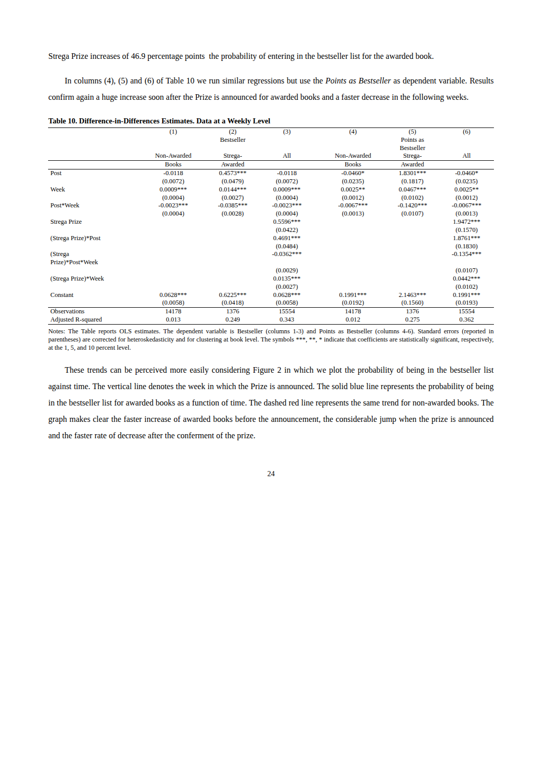Strega Prize increases of 46.9 percentage points the probability of entering in the bestseller list for the awarded book.
In columns (4), (5) and (6) of Table 10 we run similar regressions but use the Points as Bestseller as dependent variable. Results confirm again a huge increase soon after the Prize is announced for awarded books and a faster decrease in the following weeks.
Table 10. Difference-in-Differences Estimates. Data at a Weekly Level
| | (1) | (2) | (3) | | (4) | (5) | (6) |
| | | Bestseller | | | | Points as | |
| | | | | | | Bestseller | |
| | Non-Awarded | Strega- | All | | Non-Awarded | Strega- | All |
| | Books | Awarded | | | Books | Awarded | |
| Post | -0.0118 | 0.4573*** | -0.0118 | | -0.0460* | 1.8301*** | -0.0460* |
| | (0.0072) | (0.0479) | (0.0072) | | (0.0235) | (0.1817) | (0.0235) |
| Week | 0.0009*** | 0.0144*** | 0.0009*** | | 0.0025** | 0.0467*** | 0.0025** |
| | (0.0004) | (0.0027) | (0.0004) | | (0.0012) | (0.0102) | (0.0012) |
| Post*Week | -0.0023*** | -0.0385*** | -0.0023*** | | -0.0067*** | -0.1420*** | -0.0067*** |
| | (0.0004) | (0.0028) | (0.0004) | | (0.0013) | (0.0107) | (0.0013) |
| Strega Prize | | | 0.5596*** | | | | 1.9472*** |
| | | | (0.0422) | | | | (0.1570) |
| (Strega Prize)*Post | | | 0.4691*** | | | | 1.8761*** |
| | | | (0.0484) | | | | (0.1830) |
| (Strega | | | -0.0362*** | | | | -0.1354*** |
| Prize)*Post*Week | | | | | | | |
| | | | (0.0029) | | | | (0.0107) |
| (Strega Prize)*Week | | | 0.0135*** | | | | 0.0442*** |
| | | | (0.0027) | | | | (0.0102) |
| Constant | 0.0628*** | 0.6225*** | 0.0628*** | | 0.1991*** | 2.1463*** | 0.1991*** |
| | (0.0058) | (0.0418) | (0.0058) | | (0.0192) | (0.1560) | (0.0193) |
| Observations | 14178 | 1376 | 15554 | | 14178 | 1376 | 15554 |
| Adjusted R-squared | 0.013 | 0.249 | 0.343 | | 0.012 | 0.275 | 0.362 |
Notes: The Table reports OLS estimates. The dependent variable is Bestseller (columns 1-3) and Points as Bestseller (columns 4-6). Standard errors (reported in parentheses) are corrected for heteroskedasticity and for clustering at book level. The symbols ***, **, * indicate that coefficients are statistically significant, respectively, at the 1, 5, and 10 percent level.
These trends can be perceived more easily considering Figure 2 in which we plot the probability of being in the bestseller list against time. The vertical line denotes the week in which the Prize is announced. The solid blue line represents the probability of being in the bestseller list for awarded books as a function of time. The dashed red line represents the same trend for non-awarded books. The graph makes clear the faster increase of awarded books before the announcement, the considerable jump when the prize is announced and the faster rate of decrease after the conferment of the prize.
24